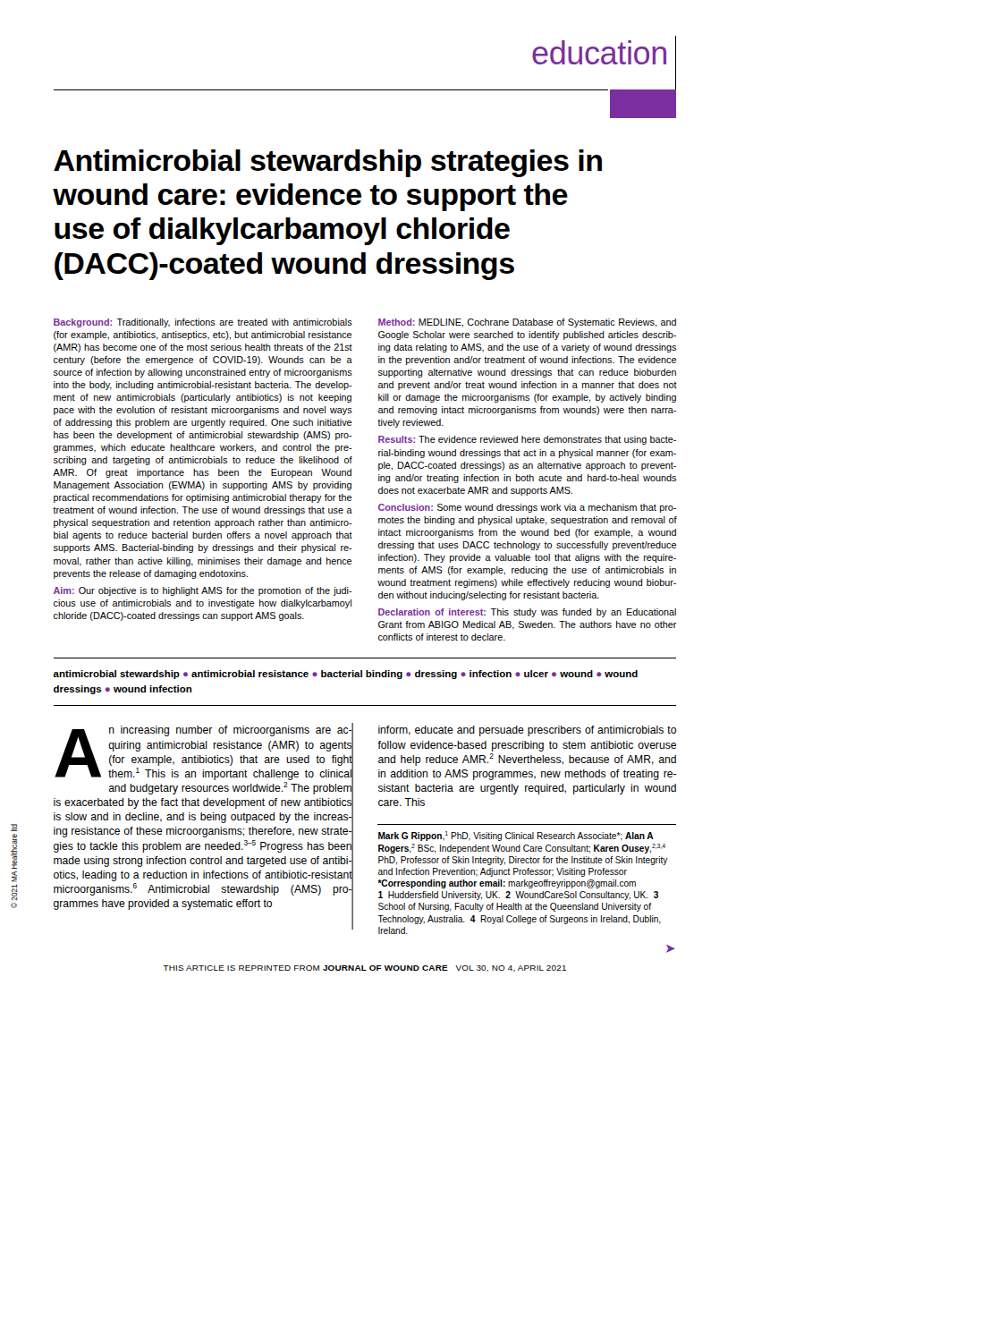education
Antimicrobial stewardship strategies in wound care: evidence to support the use of dialkylcarbamoyl chloride (DACC)-coated wound dressings
Background: Traditionally, infections are treated with antimicrobials (for example, antibiotics, antiseptics, etc), but antimicrobial resistance (AMR) has become one of the most serious health threats of the 21st century (before the emergence of COVID-19). Wounds can be a source of infection by allowing unconstrained entry of microorganisms into the body, including antimicrobial-resistant bacteria. The development of new antimicrobials (particularly antibiotics) is not keeping pace with the evolution of resistant microorganisms and novel ways of addressing this problem are urgently required. One such initiative has been the development of antimicrobial stewardship (AMS) programmes, which educate healthcare workers, and control the prescribing and targeting of antimicrobials to reduce the likelihood of AMR. Of great importance has been the European Wound Management Association (EWMA) in supporting AMS by providing practical recommendations for optimising antimicrobial therapy for the treatment of wound infection. The use of wound dressings that use a physical sequestration and retention approach rather than antimicrobial agents to reduce bacterial burden offers a novel approach that supports AMS. Bacterial-binding by dressings and their physical removal, rather than active killing, minimises their damage and hence prevents the release of damaging endotoxins.
Aim: Our objective is to highlight AMS for the promotion of the judicious use of antimicrobials and to investigate how dialkylcarbamoyl chloride (DACC)-coated dressings can support AMS goals.
Method: MEDLINE, Cochrane Database of Systematic Reviews, and Google Scholar were searched to identify published articles describing data relating to AMS, and the use of a variety of wound dressings in the prevention and/or treatment of wound infections. The evidence supporting alternative wound dressings that can reduce bioburden and prevent and/or treat wound infection in a manner that does not kill or damage the microorganisms (for example, by actively binding and removing intact microorganisms from wounds) were then narratively reviewed.
Results: The evidence reviewed here demonstrates that using bacterial-binding wound dressings that act in a physical manner (for example, DACC-coated dressings) as an alternative approach to preventing and/or treating infection in both acute and hard-to-heal wounds does not exacerbate AMR and supports AMS.
Conclusion: Some wound dressings work via a mechanism that promotes the binding and physical uptake, sequestration and removal of intact microorganisms from the wound bed (for example, a wound dressing that uses DACC technology to successfully prevent/reduce infection). They provide a valuable tool that aligns with the requirements of AMS (for example, reducing the use of antimicrobials in wound treatment regimens) while effectively reducing wound bioburden without inducing/selecting for resistant bacteria.
Declaration of interest: This study was funded by an Educational Grant from ABIGO Medical AB, Sweden. The authors have no other conflicts of interest to declare.
antimicrobial stewardship ● antimicrobial resistance ● bacterial binding ● dressing ● infection ● ulcer ● wound ● wound dressings ● wound infection
An increasing number of microorganisms are acquiring antimicrobial resistance (AMR) to agents (for example, antibiotics) that are used to fight them.1 This is an important challenge to clinical and budgetary resources worldwide.2 The problem is exacerbated by the fact that development of new antibiotics is slow and in decline, and is being outpaced by the increasing resistance of these microorganisms; therefore, new strategies to tackle this problem are needed.3–5 Progress has been made using strong infection control and targeted use of antibiotics, leading to a reduction in infections of antibiotic-resistant microorganisms.6 Antimicrobial stewardship (AMS) programmes have provided a systematic effort to
inform, educate and persuade prescribers of antimicrobials to follow evidence-based prescribing to stem antibiotic overuse and help reduce AMR.2 Nevertheless, because of AMR, and in addition to AMS programmes, new methods of treating resistant bacteria are urgently required, particularly in wound care. This
Mark G Rippon,1 PhD, Visiting Clinical Research Associate*; Alan A Rogers,2 BSc, Independent Wound Care Consultant; Karen Ousey,2,3,4 PhD, Professor of Skin Integrity, Director for the Institute of Skin Integrity and Infection Prevention; Adjunct Professor; Visiting Professor
*Corresponding author email: markgeoffreyrippon@gmail.com
1 Huddersfield University, UK. 2 WoundCareSol Consultancy, UK. 3 School of Nursing, Faculty of Health at the Queensland University of Technology, Australia. 4 Royal College of Surgeons in Ireland, Dublin, Ireland.
➤
© 2021 MA Healthcare ltd
THIS ARTICLE IS REPRINTED FROM JOURNAL OF WOUND CARE VOL 30, NO 4, APRIL 2021